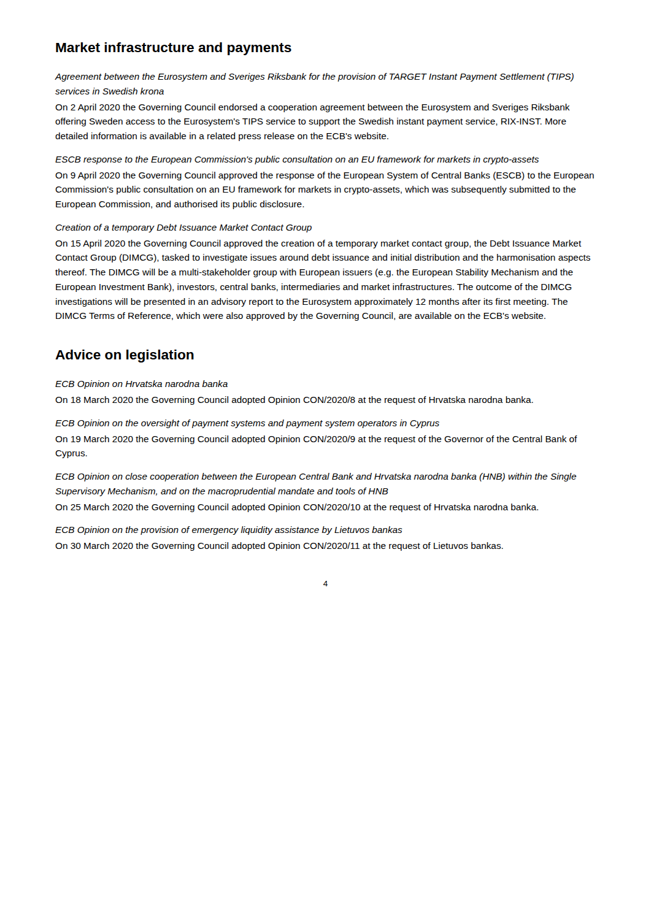Market infrastructure and payments
Agreement between the Eurosystem and Sveriges Riksbank for the provision of TARGET Instant Payment Settlement (TIPS) services in Swedish krona
On 2 April 2020 the Governing Council endorsed a cooperation agreement between the Eurosystem and Sveriges Riksbank offering Sweden access to the Eurosystem's TIPS service to support the Swedish instant payment service, RIX-INST. More detailed information is available in a related press release on the ECB's website.
ESCB response to the European Commission's public consultation on an EU framework for markets in crypto-assets
On 9 April 2020 the Governing Council approved the response of the European System of Central Banks (ESCB) to the European Commission's public consultation on an EU framework for markets in crypto-assets, which was subsequently submitted to the European Commission, and authorised its public disclosure.
Creation of a temporary Debt Issuance Market Contact Group
On 15 April 2020 the Governing Council approved the creation of a temporary market contact group, the Debt Issuance Market Contact Group (DIMCG), tasked to investigate issues around debt issuance and initial distribution and the harmonisation aspects thereof. The DIMCG will be a multi-stakeholder group with European issuers (e.g. the European Stability Mechanism and the European Investment Bank), investors, central banks, intermediaries and market infrastructures. The outcome of the DIMCG investigations will be presented in an advisory report to the Eurosystem approximately 12 months after its first meeting. The DIMCG Terms of Reference, which were also approved by the Governing Council, are available on the ECB's website.
Advice on legislation
ECB Opinion on Hrvatska narodna banka
On 18 March 2020 the Governing Council adopted Opinion CON/2020/8 at the request of Hrvatska narodna banka.
ECB Opinion on the oversight of payment systems and payment system operators in Cyprus
On 19 March 2020 the Governing Council adopted Opinion CON/2020/9 at the request of the Governor of the Central Bank of Cyprus.
ECB Opinion on close cooperation between the European Central Bank and Hrvatska narodna banka (HNB) within the Single Supervisory Mechanism, and on the macroprudential mandate and tools of HNB
On 25 March 2020 the Governing Council adopted Opinion CON/2020/10 at the request of Hrvatska narodna banka.
ECB Opinion on the provision of emergency liquidity assistance by Lietuvos bankas
On 30 March 2020 the Governing Council adopted Opinion CON/2020/11 at the request of Lietuvos bankas.
4